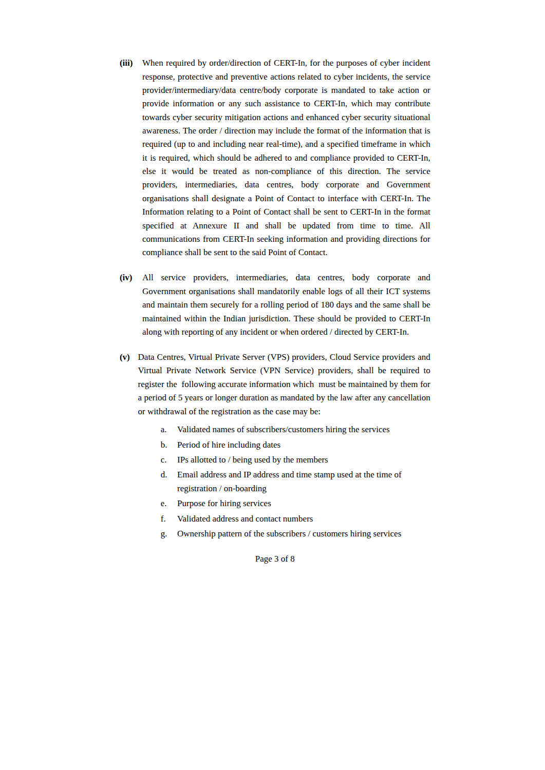(iii) When required by order/direction of CERT-In, for the purposes of cyber incident response, protective and preventive actions related to cyber incidents, the service provider/intermediary/data centre/body corporate is mandated to take action or provide information or any such assistance to CERT-In, which may contribute towards cyber security mitigation actions and enhanced cyber security situational awareness. The order / direction may include the format of the information that is required (up to and including near real-time), and a specified timeframe in which it is required, which should be adhered to and compliance provided to CERT-In, else it would be treated as non-compliance of this direction. The service providers, intermediaries, data centres, body corporate and Government organisations shall designate a Point of Contact to interface with CERT-In. The Information relating to a Point of Contact shall be sent to CERT-In in the format specified at Annexure II and shall be updated from time to time. All communications from CERT-In seeking information and providing directions for compliance shall be sent to the said Point of Contact.
(iv) All service providers, intermediaries, data centres, body corporate and Government organisations shall mandatorily enable logs of all their ICT systems and maintain them securely for a rolling period of 180 days and the same shall be maintained within the Indian jurisdiction. These should be provided to CERT-In along with reporting of any incident or when ordered / directed by CERT-In.
(v) Data Centres, Virtual Private Server (VPS) providers, Cloud Service providers and Virtual Private Network Service (VPN Service) providers, shall be required to register the following accurate information which must be maintained by them for a period of 5 years or longer duration as mandated by the law after any cancellation or withdrawal of the registration as the case may be:
a. Validated names of subscribers/customers hiring the services
b. Period of hire including dates
c. IPs allotted to / being used by the members
d. Email address and IP address and time stamp used at the time of registration / on-boarding
e. Purpose for hiring services
f. Validated address and contact numbers
g. Ownership pattern of the subscribers / customers hiring services
Page 3 of 8